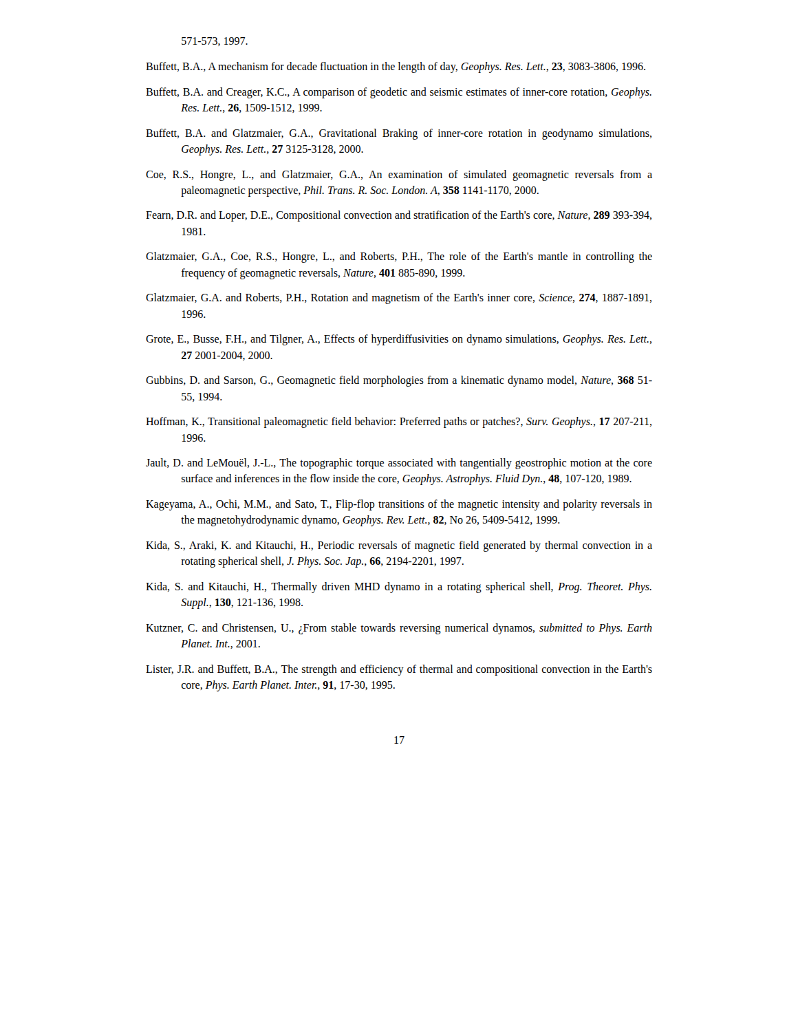571-573, 1997.
Buffett, B.A., A mechanism for decade fluctuation in the length of day, Geophys. Res. Lett., 23, 3083-3806, 1996.
Buffett, B.A. and Creager, K.C., A comparison of geodetic and seismic estimates of inner-core rotation, Geophys. Res. Lett., 26, 1509-1512, 1999.
Buffett, B.A. and Glatzmaier, G.A., Gravitational Braking of inner-core rotation in geodynamo simulations, Geophys. Res. Lett., 27 3125-3128, 2000.
Coe, R.S., Hongre, L., and Glatzmaier, G.A., An examination of simulated geomagnetic reversals from a paleomagnetic perspective, Phil. Trans. R. Soc. London. A, 358 1141-1170, 2000.
Fearn, D.R. and Loper, D.E., Compositional convection and stratification of the Earth's core, Nature, 289 393-394, 1981.
Glatzmaier, G.A., Coe, R.S., Hongre, L., and Roberts, P.H., The role of the Earth's mantle in controlling the frequency of geomagnetic reversals, Nature, 401 885-890, 1999.
Glatzmaier, G.A. and Roberts, P.H., Rotation and magnetism of the Earth's inner core, Science, 274, 1887-1891, 1996.
Grote, E., Busse, F.H., and Tilgner, A., Effects of hyperdiffusivities on dynamo simulations, Geophys. Res. Lett., 27 2001-2004, 2000.
Gubbins, D. and Sarson, G., Geomagnetic field morphologies from a kinematic dynamo model, Nature, 368 51-55, 1994.
Hoffman, K., Transitional paleomagnetic field behavior: Preferred paths or patches?, Surv. Geophys., 17 207-211, 1996.
Jault, D. and LeMouël, J.-L., The topographic torque associated with tangentially geostrophic motion at the core surface and inferences in the flow inside the core, Geophys. Astrophys. Fluid Dyn., 48, 107-120, 1989.
Kageyama, A., Ochi, M.M., and Sato, T., Flip-flop transitions of the magnetic intensity and polarity reversals in the magnetohydrodynamic dynamo, Geophys. Rev. Lett., 82, No 26, 5409-5412, 1999.
Kida, S., Araki, K. and Kitauchi, H., Periodic reversals of magnetic field generated by thermal convection in a rotating spherical shell, J. Phys. Soc. Jap., 66, 2194-2201, 1997.
Kida, S. and Kitauchi, H., Thermally driven MHD dynamo in a rotating spherical shell, Prog. Theoret. Phys. Suppl., 130, 121-136, 1998.
Kutzner, C. and Christensen, U., ¿From stable towards reversing numerical dynamos, submitted to Phys. Earth Planet. Int., 2001.
Lister, J.R. and Buffett, B.A., The strength and efficiency of thermal and compositional convection in the Earth's core, Phys. Earth Planet. Inter., 91, 17-30, 1995.
17